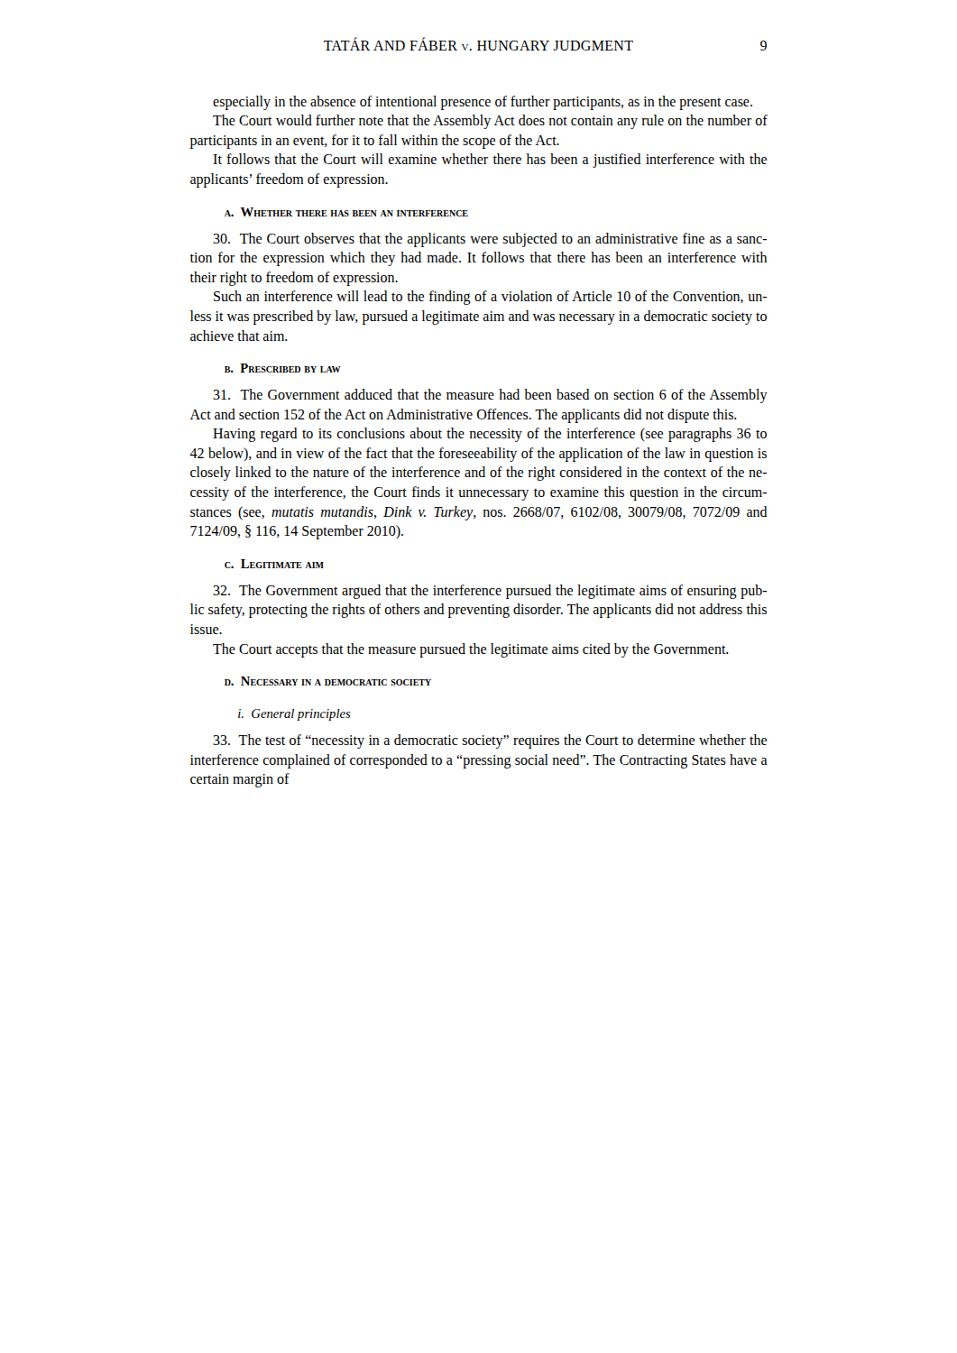TATÁR AND FÁBER v. HUNGARY JUDGMENT 9
especially in the absence of intentional presence of further participants, as in the present case.
The Court would further note that the Assembly Act does not contain any rule on the number of participants in an event, for it to fall within the scope of the Act.
It follows that the Court will examine whether there has been a justified interference with the applicants’ freedom of expression.
a. Whether there has been an interference
30. The Court observes that the applicants were subjected to an administrative fine as a sanction for the expression which they had made. It follows that there has been an interference with their right to freedom of expression.
Such an interference will lead to the finding of a violation of Article 10 of the Convention, unless it was prescribed by law, pursued a legitimate aim and was necessary in a democratic society to achieve that aim.
b. Prescribed by law
31. The Government adduced that the measure had been based on section 6 of the Assembly Act and section 152 of the Act on Administrative Offences. The applicants did not dispute this.
Having regard to its conclusions about the necessity of the interference (see paragraphs 36 to 42 below), and in view of the fact that the foreseeability of the application of the law in question is closely linked to the nature of the interference and of the right considered in the context of the necessity of the interference, the Court finds it unnecessary to examine this question in the circumstances (see, mutatis mutandis, Dink v. Turkey, nos. 2668/07, 6102/08, 30079/08, 7072/09 and 7124/09, § 116, 14 September 2010).
c. Legitimate aim
32. The Government argued that the interference pursued the legitimate aims of ensuring public safety, protecting the rights of others and preventing disorder. The applicants did not address this issue.
The Court accepts that the measure pursued the legitimate aims cited by the Government.
d. Necessary in a democratic society
i. General principles
33. The test of “necessity in a democratic society” requires the Court to determine whether the interference complained of corresponded to a “pressing social need”. The Contracting States have a certain margin of